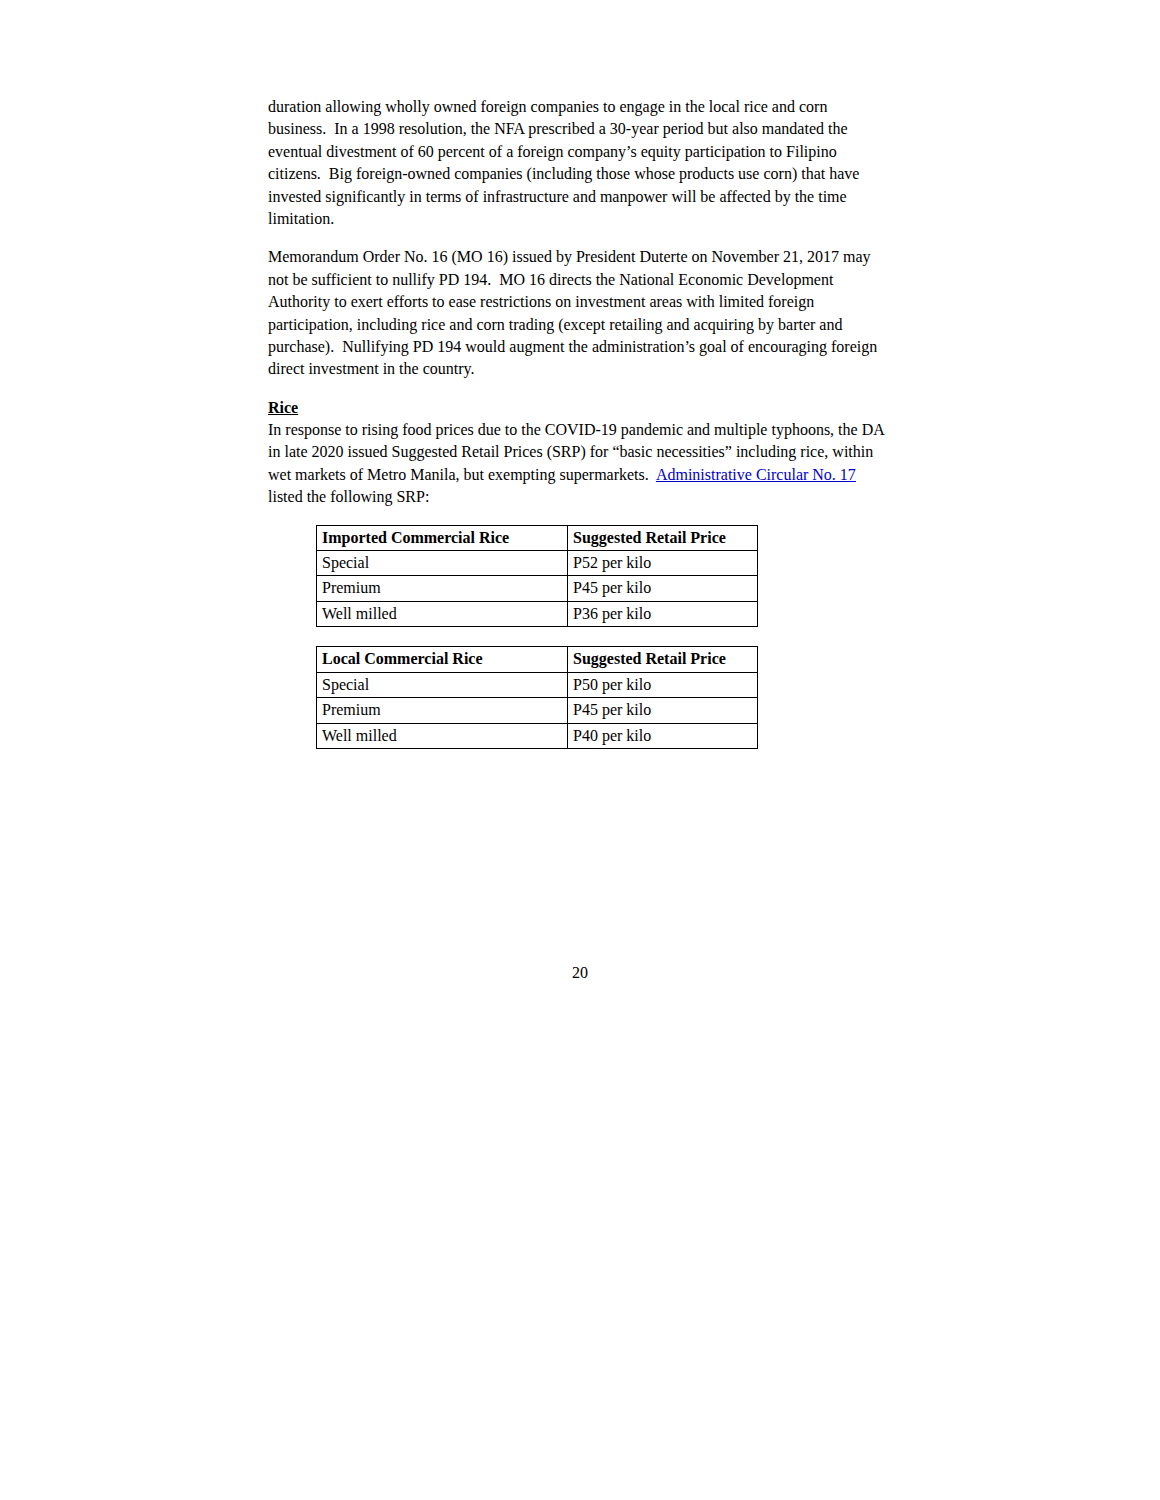duration allowing wholly owned foreign companies to engage in the local rice and corn business. In a 1998 resolution, the NFA prescribed a 30-year period but also mandated the eventual divestment of 60 percent of a foreign company’s equity participation to Filipino citizens. Big foreign-owned companies (including those whose products use corn) that have invested significantly in terms of infrastructure and manpower will be affected by the time limitation.
Memorandum Order No. 16 (MO 16) issued by President Duterte on November 21, 2017 may not be sufficient to nullify PD 194. MO 16 directs the National Economic Development Authority to exert efforts to ease restrictions on investment areas with limited foreign participation, including rice and corn trading (except retailing and acquiring by barter and purchase). Nullifying PD 194 would augment the administration’s goal of encouraging foreign direct investment in the country.
Rice
In response to rising food prices due to the COVID-19 pandemic and multiple typhoons, the DA in late 2020 issued Suggested Retail Prices (SRP) for “basic necessities” including rice, within wet markets of Metro Manila, but exempting supermarkets. Administrative Circular No. 17 listed the following SRP:
| Imported Commercial Rice | Suggested Retail Price |
| --- | --- |
| Special | P52 per kilo |
| Premium | P45 per kilo |
| Well milled | P36 per kilo |
| Local Commercial Rice | Suggested Retail Price |
| --- | --- |
| Special | P50 per kilo |
| Premium | P45 per kilo |
| Well milled | P40 per kilo |
20